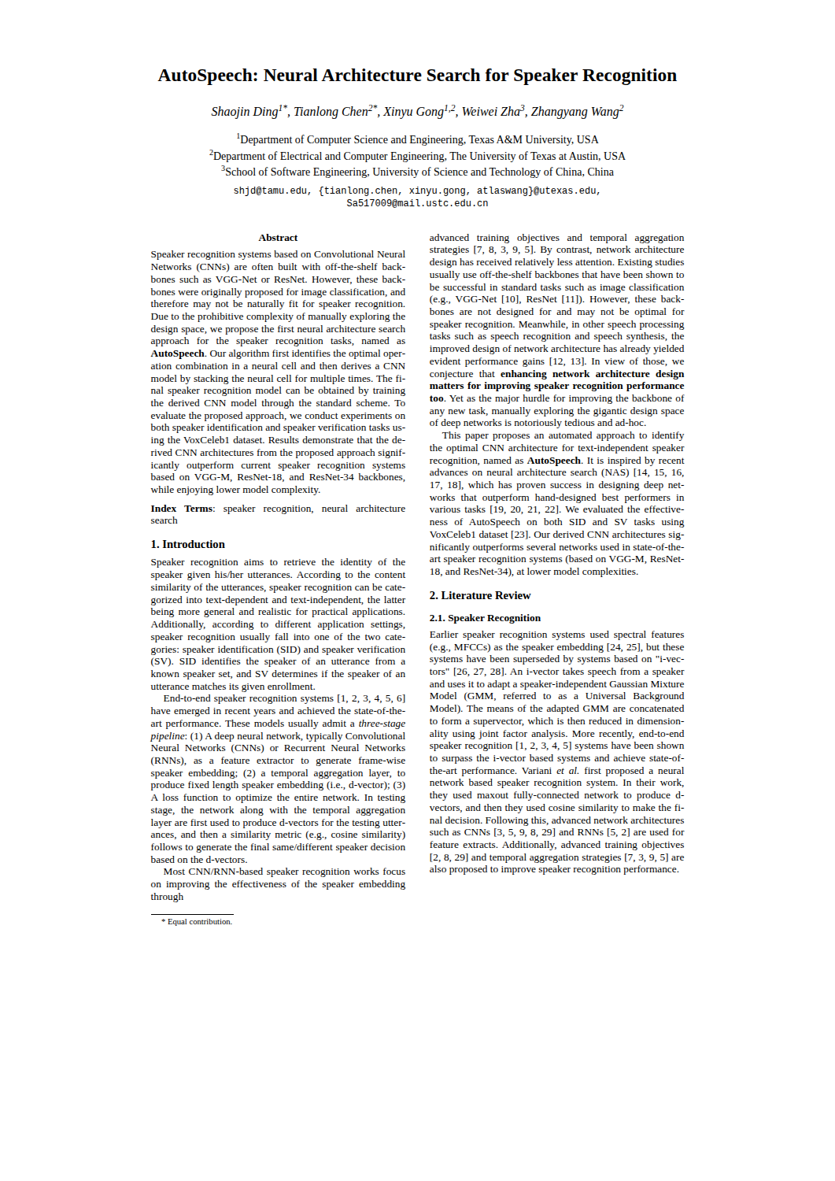AutoSpeech: Neural Architecture Search for Speaker Recognition
Shaojin Ding1*, Tianlong Chen2*, Xinyu Gong1,2, Weiwei Zha3, Zhangyang Wang2
1Department of Computer Science and Engineering, Texas A&M University, USA
2Department of Electrical and Computer Engineering, The University of Texas at Austin, USA
3School of Software Engineering, University of Science and Technology of China, China
shjd@tamu.edu, {tianlong.chen, xinyu.gong, atlaswang}@utexas.edu, Sa517009@mail.ustc.edu.cn
Abstract
Speaker recognition systems based on Convolutional Neural Networks (CNNs) are often built with off-the-shelf backbones such as VGG-Net or ResNet. However, these backbones were originally proposed for image classification, and therefore may not be naturally fit for speaker recognition. Due to the prohibitive complexity of manually exploring the design space, we propose the first neural architecture search approach for the speaker recognition tasks, named as AutoSpeech. Our algorithm first identifies the optimal operation combination in a neural cell and then derives a CNN model by stacking the neural cell for multiple times. The final speaker recognition model can be obtained by training the derived CNN model through the standard scheme. To evaluate the proposed approach, we conduct experiments on both speaker identification and speaker verification tasks using the VoxCeleb1 dataset. Results demonstrate that the derived CNN architectures from the proposed approach significantly outperform current speaker recognition systems based on VGG-M, ResNet-18, and ResNet-34 backbones, while enjoying lower model complexity.
Index Terms: speaker recognition, neural architecture search
1. Introduction
Speaker recognition aims to retrieve the identity of the speaker given his/her utterances. According to the content similarity of the utterances, speaker recognition can be categorized into text-dependent and text-independent, the latter being more general and realistic for practical applications. Additionally, according to different application settings, speaker recognition usually fall into one of the two categories: speaker identification (SID) and speaker verification (SV). SID identifies the speaker of an utterance from a known speaker set, and SV determines if the speaker of an utterance matches its given enrollment.
End-to-end speaker recognition systems [1, 2, 3, 4, 5, 6] have emerged in recent years and achieved the state-of-the-art performance. These models usually admit a three-stage pipeline: (1) A deep neural network, typically Convolutional Neural Networks (CNNs) or Recurrent Neural Networks (RNNs), as a feature extractor to generate frame-wise speaker embedding; (2) a temporal aggregation layer, to produce fixed length speaker embedding (i.e., d-vector); (3) A loss function to optimize the entire network. In testing stage, the network along with the temporal aggregation layer are first used to produce d-vectors for the testing utterances, and then a similarity metric (e.g., cosine similarity) follows to generate the final same/different speaker decision based on the d-vectors.
Most CNN/RNN-based speaker recognition works focus on improving the effectiveness of the speaker embedding through
* Equal contribution.
advanced training objectives and temporal aggregation strategies [7, 8, 3, 9, 5]. By contrast, network architecture design has received relatively less attention. Existing studies usually use off-the-shelf backbones that have been shown to be successful in standard tasks such as image classification (e.g., VGG-Net [10], ResNet [11]). However, these backbones are not designed for and may not be optimal for speaker recognition. Meanwhile, in other speech processing tasks such as speech recognition and speech synthesis, the improved design of network architecture has already yielded evident performance gains [12, 13]. In view of those, we conjecture that enhancing network architecture design matters for improving speaker recognition performance too. Yet as the major hurdle for improving the backbone of any new task, manually exploring the gigantic design space of deep networks is notoriously tedious and ad-hoc.
This paper proposes an automated approach to identify the optimal CNN architecture for text-independent speaker recognition, named as AutoSpeech. It is inspired by recent advances on neural architecture search (NAS) [14, 15, 16, 17, 18], which has proven success in designing deep networks that outperform hand-designed best performers in various tasks [19, 20, 21, 22]. We evaluated the effectiveness of AutoSpeech on both SID and SV tasks using VoxCeleb1 dataset [23]. Our derived CNN architectures significantly outperforms several networks used in state-of-the-art speaker recognition systems (based on VGG-M, ResNet-18, and ResNet-34), at lower model complexities.
2. Literature Review
2.1. Speaker Recognition
Earlier speaker recognition systems used spectral features (e.g., MFCCs) as the speaker embedding [24, 25], but these systems have been superseded by systems based on "i-vectors" [26, 27, 28]. An i-vector takes speech from a speaker and uses it to adapt a speaker-independent Gaussian Mixture Model (GMM, referred to as a Universal Background Model). The means of the adapted GMM are concatenated to form a supervector, which is then reduced in dimensionality using joint factor analysis. More recently, end-to-end speaker recognition [1, 2, 3, 4, 5] systems have been shown to surpass the i-vector based systems and achieve state-of-the-art performance. Variani et al. first proposed a neural network based speaker recognition system. In their work, they used maxout fully-connected network to produce d-vectors, and then they used cosine similarity to make the final decision. Following this, advanced network architectures such as CNNs [3, 5, 9, 8, 29] and RNNs [5, 2] are used for feature extracts. Additionally, advanced training objectives [2, 8, 29] and temporal aggregation strategies [7, 3, 9, 5] are also proposed to improve speaker recognition performance.